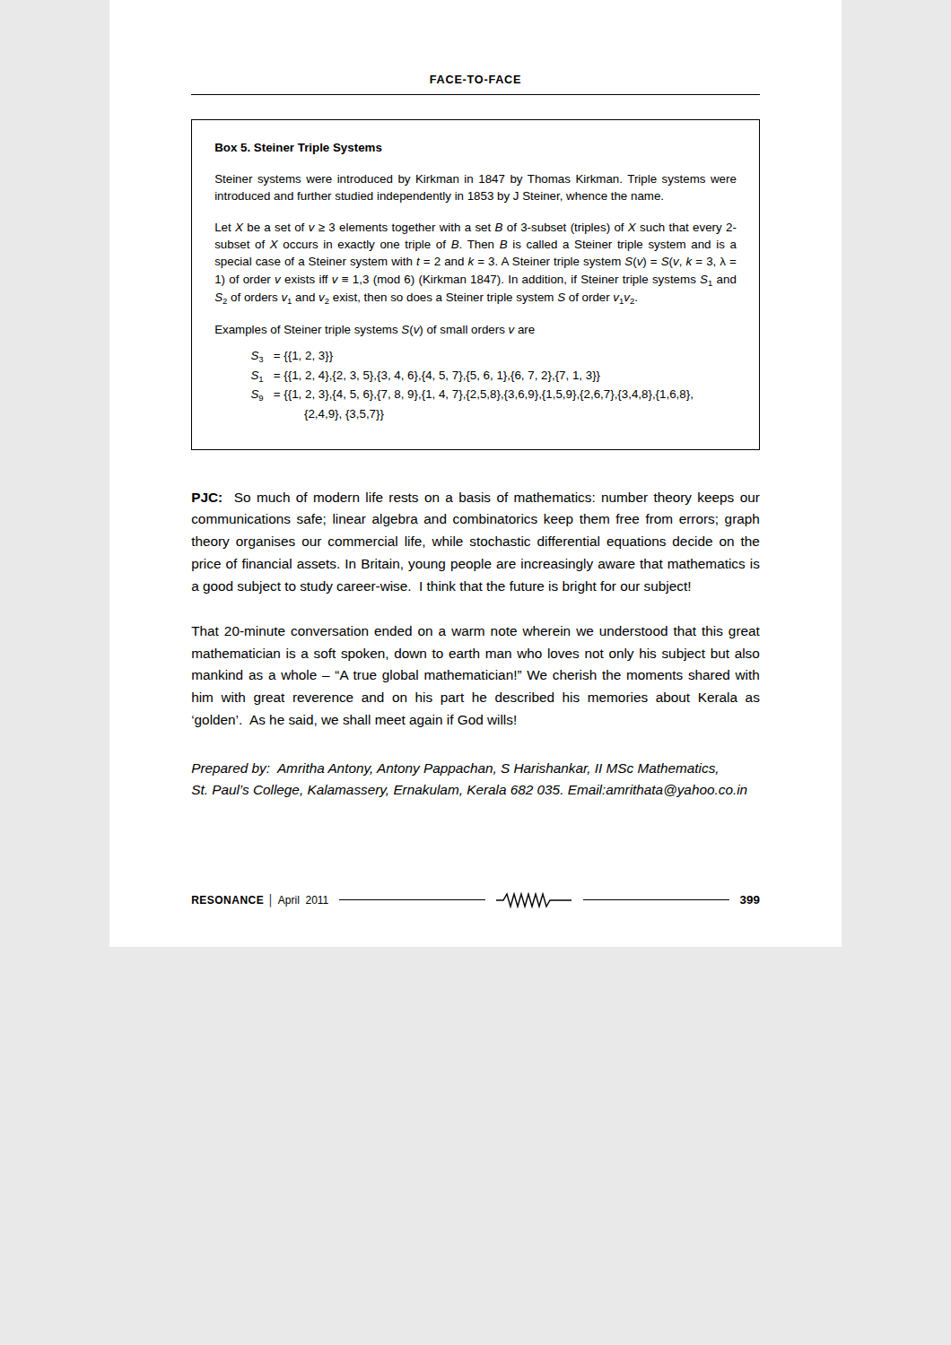FACE-TO-FACE
Box 5. Steiner Triple Systems
Steiner systems were introduced by Kirkman in 1847 by Thomas Kirkman. Triple systems were introduced and further studied independently in 1853 by J Steiner, whence the name.
Let X be a set of v ≥ 3 elements together with a set B of 3-subset (triples) of X such that every 2-subset of X occurs in exactly one triple of B. Then B is called a Steiner triple system and is a special case of a Steiner system with t = 2 and k = 3. A Steiner triple system S(v) = S(v, k = 3, λ = 1) of order v exists iff v ≡ 1,3 (mod 6) (Kirkman 1847). In addition, if Steiner triple systems S1 and S2 of orders v1 and v2 exist, then so does a Steiner triple system S of order v1v2.
Examples of Steiner triple systems S(v) of small orders v are
S3= {{1, 2, 3}}
S1= {{1, 2, 4},{2, 3, 5},{3, 4, 6},{4, 5, 7},{5, 6, 1},{6, 7, 2},{7, 1, 3}}
S9= {{1, 2, 3},{4, 5, 6},{7, 8, 9},{1, 4, 7},{2,5,8},{3,6,9},{1,5,9},{2,6,7},{3,4,8},{1,6,8},
{2,4,9}, {3,5,7}}
PJC: So much of modern life rests on a basis of mathematics: number theory keeps our communications safe; linear algebra and combinatorics keep them free from errors; graph theory organises our commercial life, while stochastic differential equations decide on the price of financial assets. In Britain, young people are increasingly aware that mathematics is a good subject to study career-wise. I think that the future is bright for our subject!
That 20-minute conversation ended on a warm note wherein we understood that this great mathematician is a soft spoken, down to earth man who loves not only his subject but also mankind as a whole – “A true global mathematician!” We cherish the moments shared with him with great reverence and on his part he described his memories about Kerala as ‘golden’. As he said, we shall meet again if God wills!
Prepared by: Amritha Antony, Antony Pappachan, S Harishankar, II MSc Mathematics,
St. Paul’s College, Kalamassery, Ernakulam, Kerala 682 035. Email:amrithata@yahoo.co.in
RESONANCE │ April 2011 399